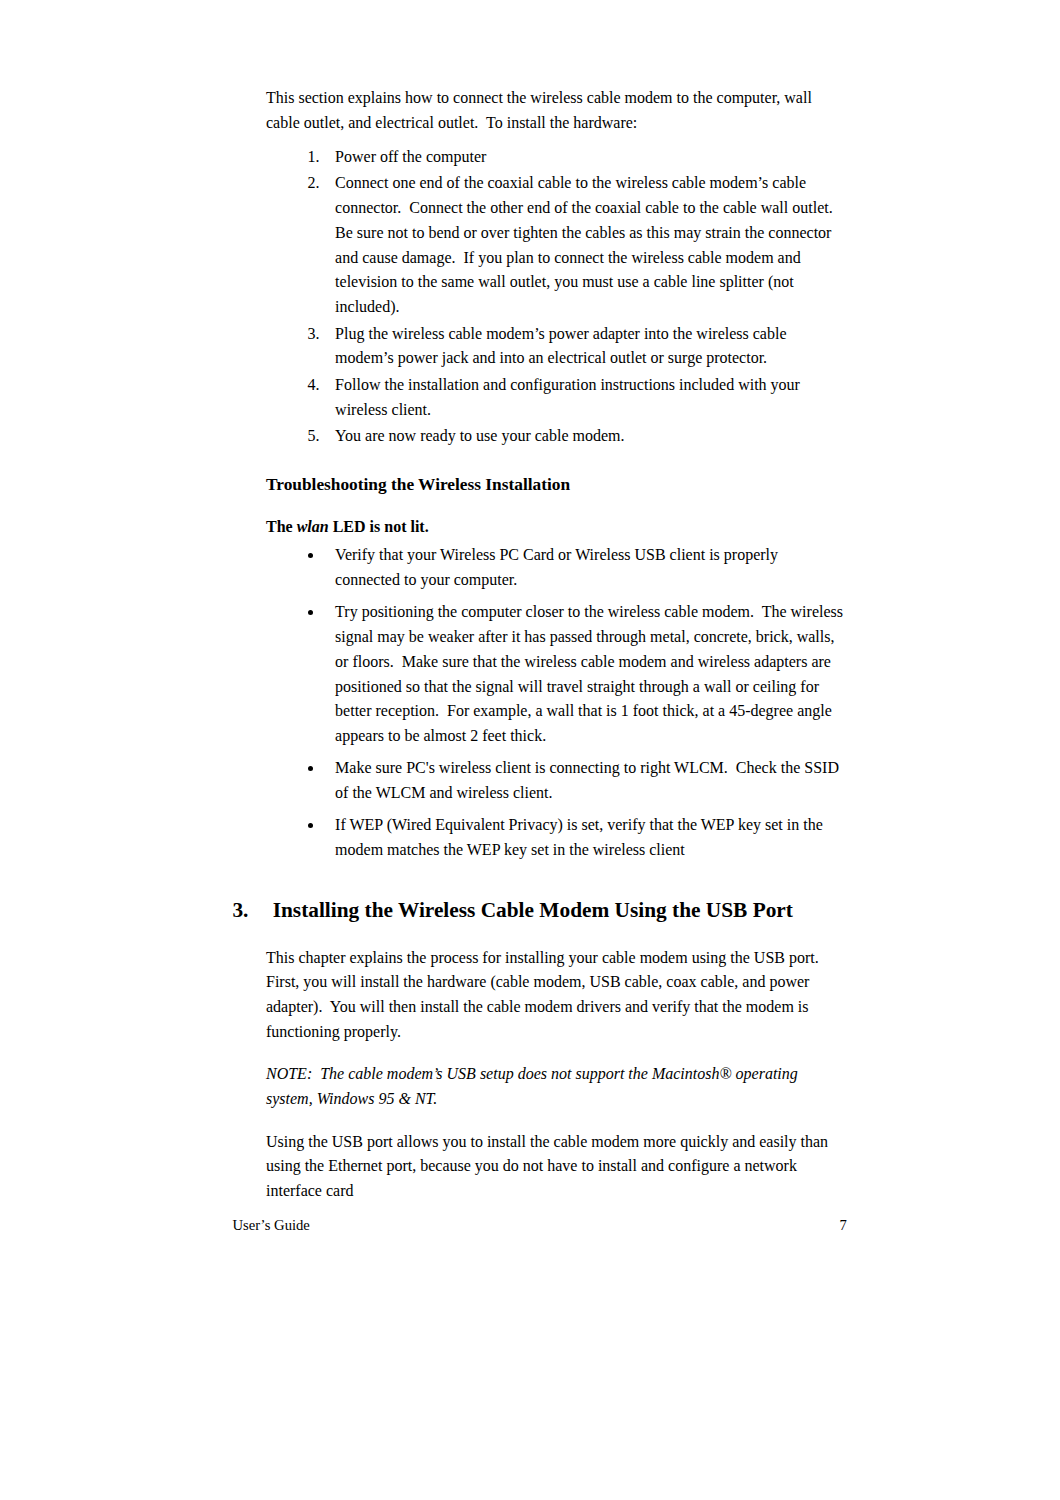This section explains how to connect the wireless cable modem to the computer, wall cable outlet, and electrical outlet. To install the hardware:
Power off the computer
Connect one end of the coaxial cable to the wireless cable modem’s cable connector. Connect the other end of the coaxial cable to the cable wall outlet. Be sure not to bend or over tighten the cables as this may strain the connector and cause damage. If you plan to connect the wireless cable modem and television to the same wall outlet, you must use a cable line splitter (not included).
Plug the wireless cable modem’s power adapter into the wireless cable modem’s power jack and into an electrical outlet or surge protector.
Follow the installation and configuration instructions included with your wireless client.
You are now ready to use your cable modem.
Troubleshooting the Wireless Installation
The wlan LED is not lit.
Verify that your Wireless PC Card or Wireless USB client is properly connected to your computer.
Try positioning the computer closer to the wireless cable modem. The wireless signal may be weaker after it has passed through metal, concrete, brick, walls, or floors. Make sure that the wireless cable modem and wireless adapters are positioned so that the signal will travel straight through a wall or ceiling for better reception. For example, a wall that is 1 foot thick, at a 45-degree angle appears to be almost 2 feet thick.
Make sure PC's wireless client is connecting to right WLCM. Check the SSID of the WLCM and wireless client.
If WEP (Wired Equivalent Privacy) is set, verify that the WEP key set in the modem matches the WEP key set in the wireless client
3. Installing the Wireless Cable Modem Using the USB Port
This chapter explains the process for installing your cable modem using the USB port. First, you will install the hardware (cable modem, USB cable, coax cable, and power adapter). You will then install the cable modem drivers and verify that the modem is functioning properly.
NOTE: The cable modem’s USB setup does not support the Macintosh® operating system, Windows 95 & NT.
Using the USB port allows you to install the cable modem more quickly and easily than using the Ethernet port, because you do not have to install and configure a network interface card
User’s Guide 7